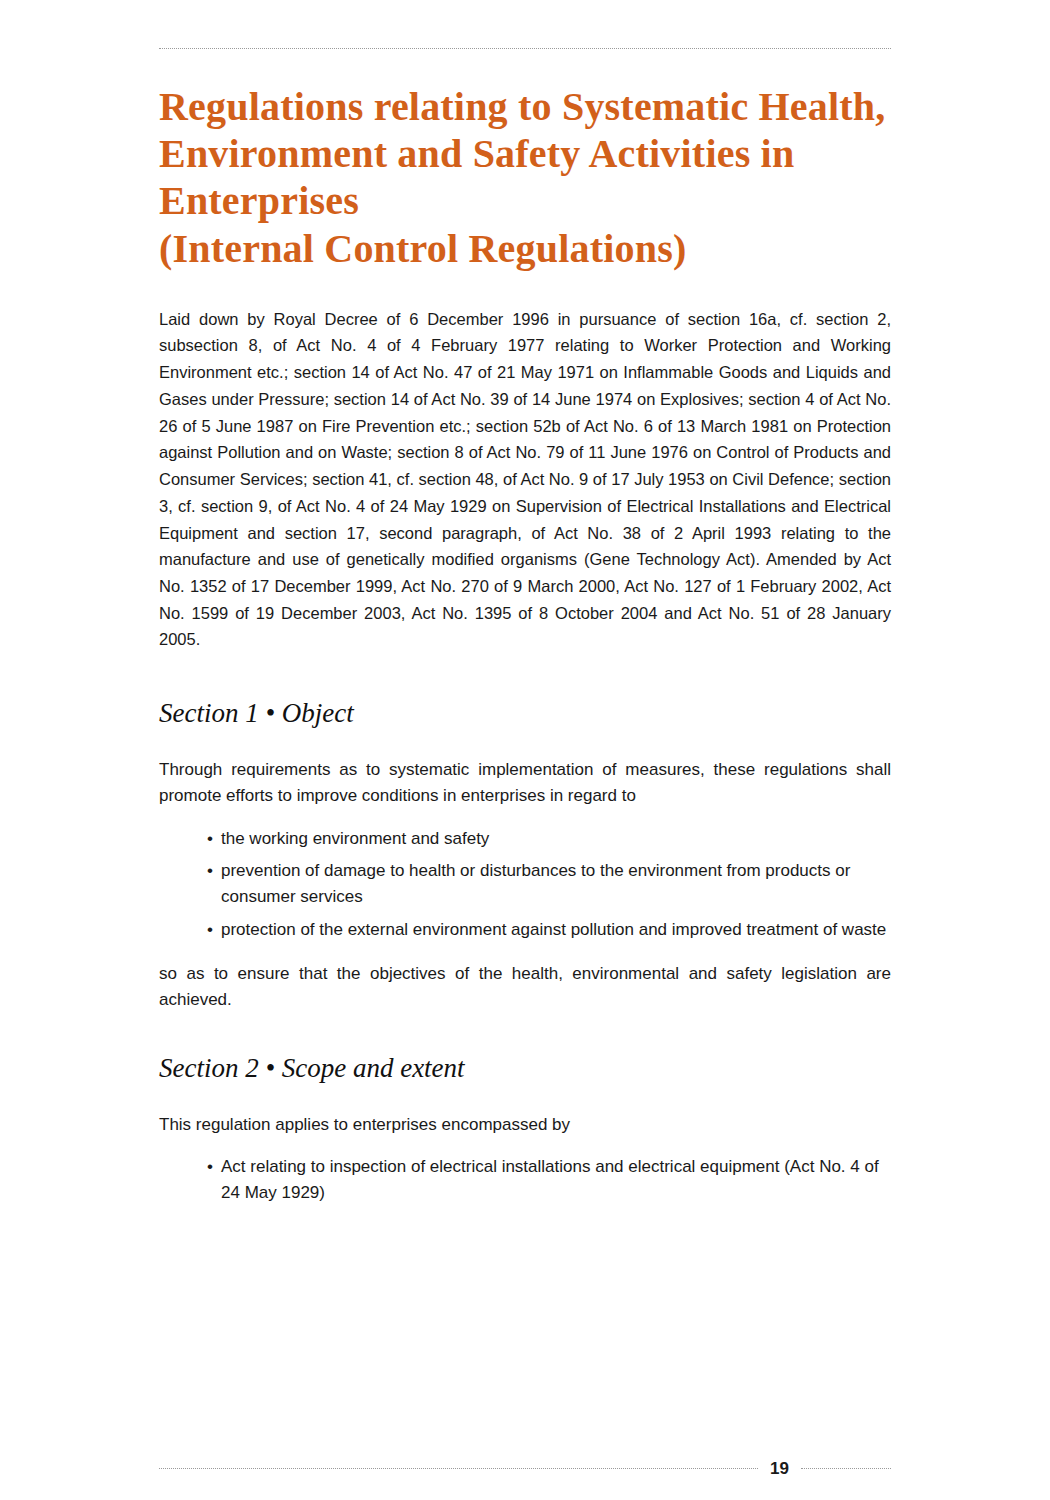Regulations relating to Systematic Health, Environment and Safety Activities in Enterprises
(Internal Control Regulations)
Laid down by Royal Decree of 6 December 1996 in pursuance of section 16a, cf. section 2, subsection 8, of Act No. 4 of 4 February 1977 relating to Worker Protection and Working Environment etc.; section 14 of Act No. 47 of 21 May 1971 on Inflammable Goods and Liquids and Gases under Pressure; section 14 of Act No. 39 of 14 June 1974 on Explosives; section 4 of Act No. 26 of 5 June 1987 on Fire Prevention etc.; section 52b of Act No. 6 of 13 March 1981 on Protection against Pollution and on Waste; section 8 of Act No. 79 of 11 June 1976 on Control of Products and Consumer Services; section 41, cf. section 48, of Act No. 9 of 17 July 1953 on Civil Defence; section 3, cf. section 9, of Act No. 4 of 24 May 1929 on Supervision of Electrical Installations and Electrical Equipment and section 17, second paragraph, of Act No. 38 of 2 April 1993 relating to the manufacture and use of genetically modified organisms (Gene Technology Act). Amended by Act No. 1352 of 17 December 1999, Act No. 270 of 9 March 2000, Act No. 127 of 1 February 2002, Act No. 1599 of 19 December 2003, Act No. 1395 of 8 October 2004 and Act No. 51 of 28 January 2005.
Section 1 • Object
Through requirements as to systematic implementation of measures, these regulations shall promote efforts to improve conditions in enterprises in regard to
the working environment and safety
prevention of damage to health or disturbances to the environment from products or consumer services
protection of the external environment against pollution and improved treatment of waste
so as to ensure that the objectives of the health, environmental and safety legislation are achieved.
Section 2 • Scope and extent
This regulation applies to enterprises encompassed by
Act relating to inspection of electrical installations and electrical equipment (Act No. 4 of 24 May 1929)
19